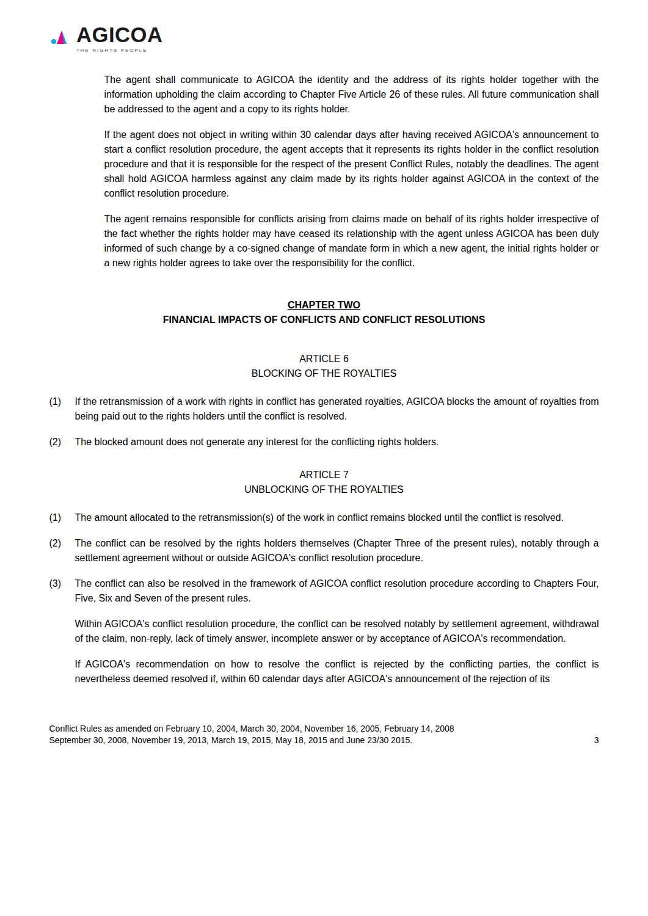AGICOA
The Rights People
The agent shall communicate to AGICOA the identity and the address of its rights holder together with the information upholding the claim according to Chapter Five Article 26 of these rules. All future communication shall be addressed to the agent and a copy to its rights holder.
If the agent does not object in writing within 30 calendar days after having received AGICOA's announcement to start a conflict resolution procedure, the agent accepts that it represents its rights holder in the conflict resolution procedure and that it is responsible for the respect of the present Conflict Rules, notably the deadlines. The agent shall hold AGICOA harmless against any claim made by its rights holder against AGICOA in the context of the conflict resolution procedure.
The agent remains responsible for conflicts arising from claims made on behalf of its rights holder irrespective of the fact whether the rights holder may have ceased its relationship with the agent unless AGICOA has been duly informed of such change by a co-signed change of mandate form in which a new agent, the initial rights holder or a new rights holder agrees to take over the responsibility for the conflict.
CHAPTER TWO
FINANCIAL IMPACTS OF CONFLICTS AND CONFLICT RESOLUTIONS
ARTICLE 6
BLOCKING OF THE ROYALTIES
If the retransmission of a work with rights in conflict has generated royalties, AGICOA blocks the amount of royalties from being paid out to the rights holders until the conflict is resolved.
The blocked amount does not generate any interest for the conflicting rights holders.
ARTICLE 7
UNBLOCKING OF THE ROYALTIES
The amount allocated to the retransmission(s) of the work in conflict remains blocked until the conflict is resolved.
The conflict can be resolved by the rights holders themselves (Chapter Three of the present rules), notably through a settlement agreement without or outside AGICOA's conflict resolution procedure.
The conflict can also be resolved in the framework of AGICOA conflict resolution procedure according to Chapters Four, Five, Six and Seven of the present rules.
Within AGICOA's conflict resolution procedure, the conflict can be resolved notably by settlement agreement, withdrawal of the claim, non-reply, lack of timely answer, incomplete answer or by acceptance of AGICOA's recommendation.
If AGICOA's recommendation on how to resolve the conflict is rejected by the conflicting parties, the conflict is nevertheless deemed resolved if, within 60 calendar days after AGICOA's announcement of the rejection of its
Conflict Rules as amended on February 10, 2004, March 30, 2004, November 16, 2005, February 14, 2008
September 30, 2008, November 19, 2013, March 19, 2015, May 18, 2015 and June 23/30 2015. 3